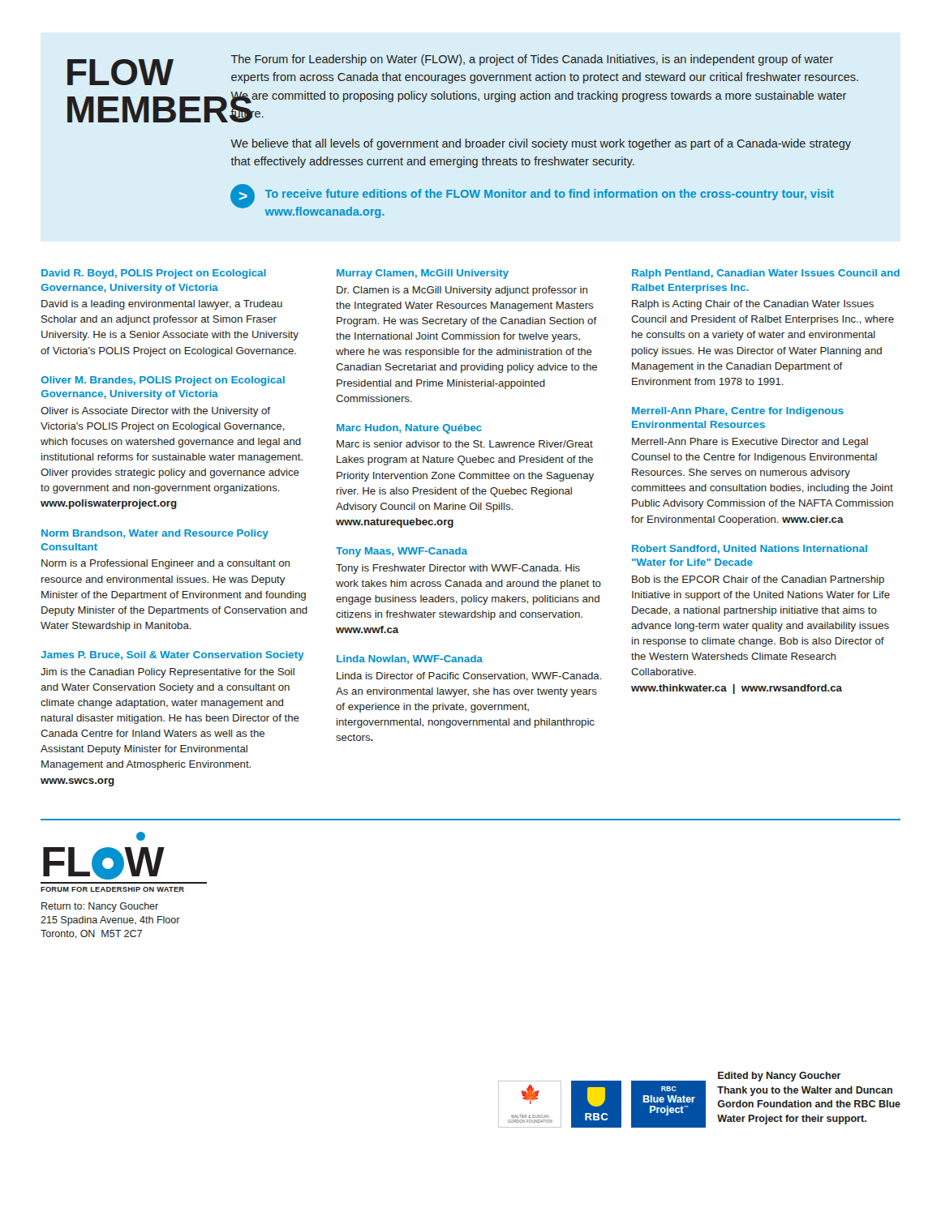FLOW MEMBERS
The Forum for Leadership on Water (FLOW), a project of Tides Canada Initiatives, is an independent group of water experts from across Canada that encourages government action to protect and steward our critical freshwater resources. We are committed to proposing policy solutions, urging action and tracking progress towards a more sustainable water future.
We believe that all levels of government and broader civil society must work together as part of a Canada-wide strategy that effectively addresses current and emerging threats to freshwater security.
>
To receive future editions of the FLOW Monitor and to find information on the cross-country tour, visit www.flowcanada.org.
David R. Boyd, POLIS Project on Ecological Governance, University of Victoria
David is a leading environmental lawyer, a Trudeau Scholar and an adjunct professor at Simon Fraser University. He is a Senior Associate with the University of Victoria's POLIS Project on Ecological Governance.
Oliver M. Brandes, POLIS Project on Ecological Governance, University of Victoria
Oliver is Associate Director with the University of Victoria's POLIS Project on Ecological Governance, which focuses on watershed governance and legal and institutional reforms for sustainable water management. Oliver provides strategic policy and governance advice to government and non-government organizations. www.poliswaterproject.org
Norm Brandson, Water and Resource Policy Consultant
Norm is a Professional Engineer and a consultant on resource and environmental issues. He was Deputy Minister of the Department of Environment and founding Deputy Minister of the Departments of Conservation and Water Stewardship in Manitoba.
James P. Bruce, Soil & Water Conservation Society
Jim is the Canadian Policy Representative for the Soil and Water Conservation Society and a consultant on climate change adaptation, water management and natural disaster mitigation. He has been Director of the Canada Centre for Inland Waters as well as the Assistant Deputy Minister for Environmental Management and Atmospheric Environment. www.swcs.org
Murray Clamen, McGill University
Dr. Clamen is a McGill University adjunct professor in the Integrated Water Resources Management Masters Program. He was Secretary of the Canadian Section of the International Joint Commission for twelve years, where he was responsible for the administration of the Canadian Secretariat and providing policy advice to the Presidential and Prime Ministerial-appointed Commissioners.
Marc Hudon, Nature Québec
Marc is senior advisor to the St. Lawrence River/Great Lakes program at Nature Quebec and President of the Priority Intervention Zone Committee on the Saguenay river. He is also President of the Quebec Regional Advisory Council on Marine Oil Spills. www.naturequebec.org
Tony Maas, WWF-Canada
Tony is Freshwater Director with WWF-Canada. His work takes him across Canada and around the planet to engage business leaders, policy makers, politicians and citizens in freshwater stewardship and conservation. www.wwf.ca
Linda Nowlan, WWF-Canada
Linda is Director of Pacific Conservation, WWF-Canada. As an environmental lawyer, she has over twenty years of experience in the private, government, intergovernmental, nongovernmental and philanthropic sectors.
Ralph Pentland, Canadian Water Issues Council and Ralbet Enterprises Inc.
Ralph is Acting Chair of the Canadian Water Issues Council and President of Ralbet Enterprises Inc., where he consults on a variety of water and environmental policy issues. He was Director of Water Planning and Management in the Canadian Department of Environment from 1978 to 1991.
Merrell-Ann Phare, Centre for Indigenous Environmental Resources
Merrell-Ann Phare is Executive Director and Legal Counsel to the Centre for Indigenous Environmental Resources. She serves on numerous advisory committees and consultation bodies, including the Joint Public Advisory Commission of the NAFTA Commission for Environmental Cooperation. www.cier.ca
Robert Sandford, United Nations International "Water for Life" Decade
Bob is the EPCOR Chair of the Canadian Partnership Initiative in support of the United Nations Water for Life Decade, a national partnership initiative that aims to advance long-term water quality and availability issues in response to climate change. Bob is also Director of the Western Watersheds Climate Research Collaborative.
www.thinkwater.ca | www.rwsandford.ca
FL W
FORUM FOR LEADERSHIP ON WATER
Return to: Nancy Goucher
215 Spadina Avenue, 4th Floor
Toronto, ON M5T 2C7
🍁
WALTER & DUNCAN
GORDON FOUNDATION
RBC
RBC
Blue Water
Project™
Edited by Nancy Goucher
Thank you to the Walter and Duncan
Gordon Foundation and the RBC Blue
Water Project for their support.